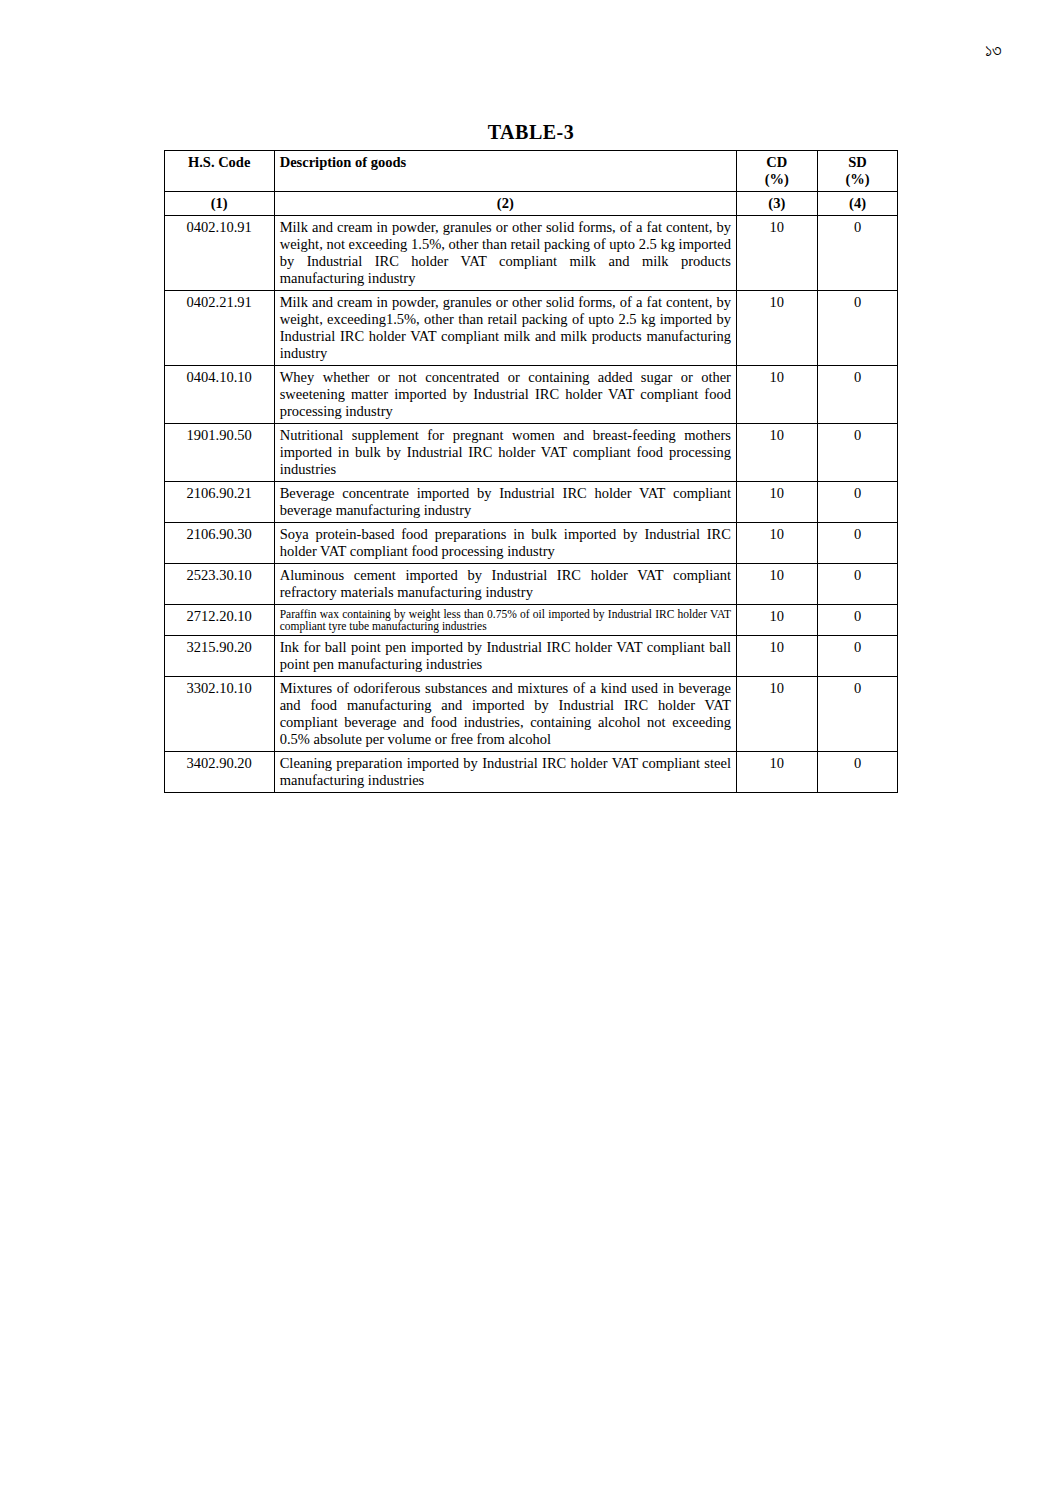১৩
TABLE-3
| H.S. Code | Description of goods | CD (%) | SD (%) |
| --- | --- | --- | --- |
| (1) | (2) | (3) | (4) |
| 0402.10.91 | Milk and cream in powder, granules or other solid forms, of a fat content, by weight, not exceeding 1.5%, other than retail packing of upto 2.5 kg imported by Industrial IRC holder VAT compliant milk and milk products manufacturing industry | 10 | 0 |
| 0402.21.91 | Milk and cream in powder, granules or other solid forms, of a fat content, by weight, exceeding1.5%, other than retail packing of upto 2.5 kg imported by Industrial IRC holder VAT compliant milk and milk products manufacturing industry | 10 | 0 |
| 0404.10.10 | Whey whether or not concentrated or containing added sugar or other sweetening matter imported by Industrial IRC holder VAT compliant food processing industry | 10 | 0 |
| 1901.90.50 | Nutritional supplement for pregnant women and breast-feeding mothers imported in bulk by Industrial IRC holder VAT compliant food processing industries | 10 | 0 |
| 2106.90.21 | Beverage concentrate imported by Industrial IRC holder VAT compliant beverage manufacturing industry | 10 | 0 |
| 2106.90.30 | Soya protein-based food preparations in bulk imported by Industrial IRC holder VAT compliant food processing industry | 10 | 0 |
| 2523.30.10 | Aluminous cement imported by Industrial IRC holder VAT compliant refractory materials manufacturing industry | 10 | 0 |
| 2712.20.10 | Paraffin wax containing by weight less than 0.75% of oil imported by Industrial IRC holder VAT compliant tyre tube manufacturing industries | 10 | 0 |
| 3215.90.20 | Ink for ball point pen imported by Industrial IRC holder VAT compliant ball point pen manufacturing industries | 10 | 0 |
| 3302.10.10 | Mixtures of odoriferous substances and mixtures of a kind used in beverage and food manufacturing and imported by Industrial IRC holder VAT compliant beverage and food industries, containing alcohol not exceeding 0.5% absolute per volume or free from alcohol | 10 | 0 |
| 3402.90.20 | Cleaning preparation imported by Industrial IRC holder VAT compliant steel manufacturing industries | 10 | 0 |